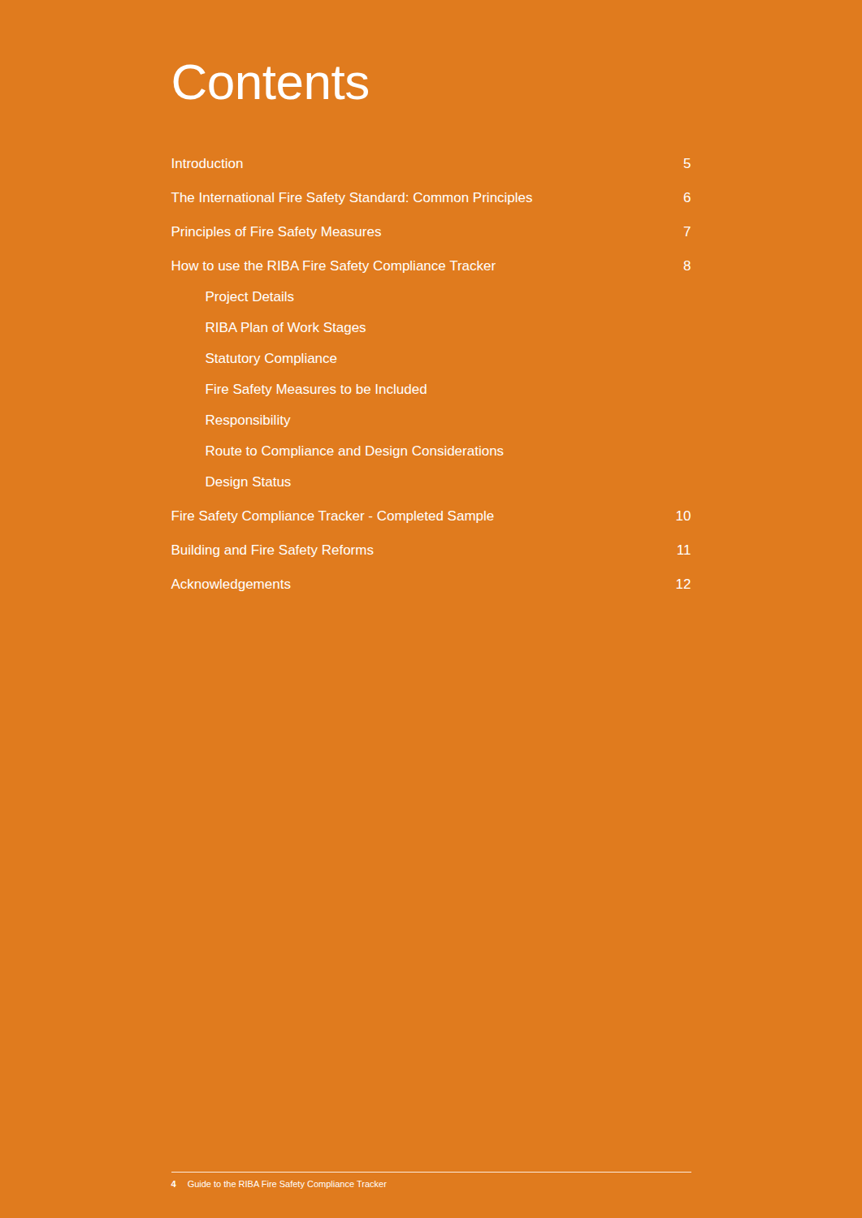Contents
Introduction 5
The International Fire Safety Standard: Common Principles 6
Principles of Fire Safety Measures 7
How to use the RIBA Fire Safety Compliance Tracker 8
Project Details
RIBA Plan of Work Stages
Statutory Compliance
Fire Safety Measures to be Included
Responsibility
Route to Compliance and Design Considerations
Design Status
Fire Safety Compliance Tracker - Completed Sample 10
Building and Fire Safety Reforms 11
Acknowledgements 12
4 Guide to the RIBA Fire Safety Compliance Tracker